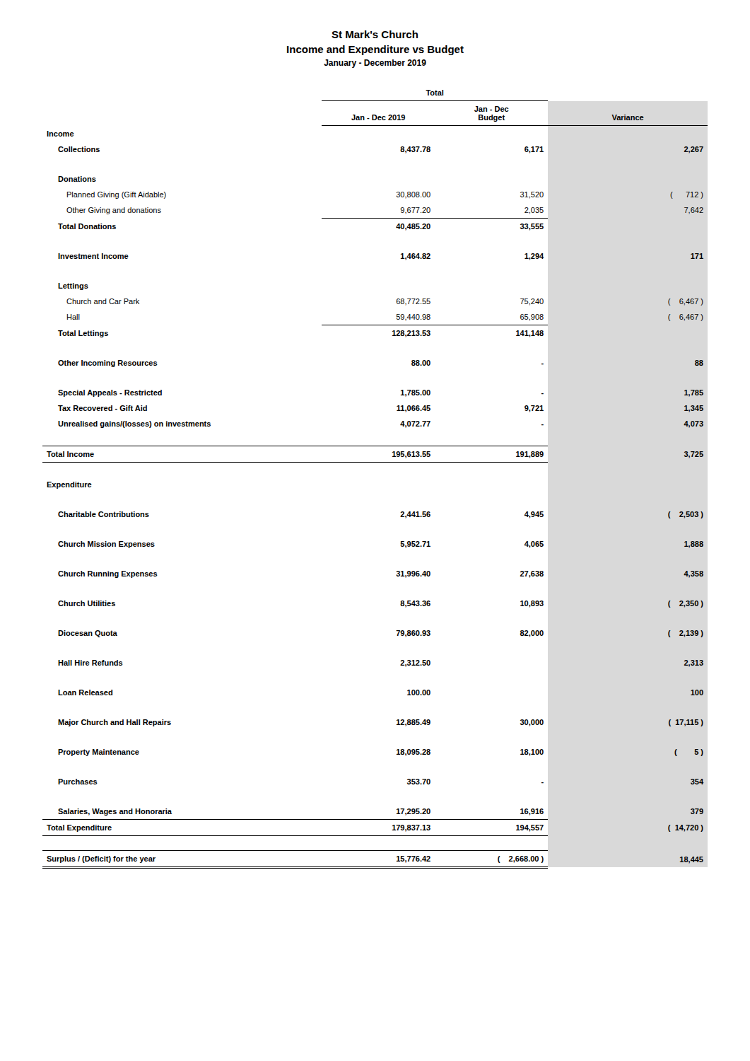St Mark's Church
Income and Expenditure vs Budget
January - December 2019
| | Total | |
| | Jan - Dec 2019 | Jan - Dec Budget | Variance |
| Income | | | |
| Collections | 8,437.78 | 6,171 | 2,267 |
| Donations | | | |
| Planned Giving (Gift Aidable) | 30,808.00 | 31,520 | ( 712 ) |
| Other Giving and donations | 9,677.20 | 2,035 | 7,642 |
| Total Donations | 40,485.20 | 33,555 | |
| Investment Income | 1,464.82 | 1,294 | 171 |
| Lettings | | | |
| Church and Car Park | 68,772.55 | 75,240 | ( 6,467 ) |
| Hall | 59,440.98 | 65,908 | ( 6,467 ) |
| Total Lettings | 128,213.53 | 141,148 | |
| Other Incoming Resources | 88.00 | - | 88 |
| Special Appeals - Restricted | 1,785.00 | - | 1,785 |
| Tax Recovered - Gift Aid | 11,066.45 | 9,721 | 1,345 |
| Unrealised gains/(losses) on investments | 4,072.77 | - | 4,073 |
| Total Income | 195,613.55 | 191,889 | 3,725 |
| Expenditure | | | |
| Charitable Contributions | 2,441.56 | 4,945 | ( 2,503 ) |
| Church Mission Expenses | 5,952.71 | 4,065 | 1,888 |
| Church Running Expenses | 31,996.40 | 27,638 | 4,358 |
| Church Utilities | 8,543.36 | 10,893 | ( 2,350 ) |
| Diocesan Quota | 79,860.93 | 82,000 | ( 2,139 ) |
| Hall Hire Refunds | 2,312.50 | | 2,313 |
| Loan Released | 100.00 | | 100 |
| Major Church and Hall Repairs | 12,885.49 | 30,000 | ( 17,115 ) |
| Property Maintenance | 18,095.28 | 18,100 | ( 5 ) |
| Purchases | 353.70 | - | 354 |
| Salaries, Wages and Honoraria | 17,295.20 | 16,916 | 379 |
| Total Expenditure | 179,837.13 | 194,557 | ( 14,720 ) |
| Surplus / (Deficit) for the year | 15,776.42 | ( 2,668.00 ) | 18,445 |